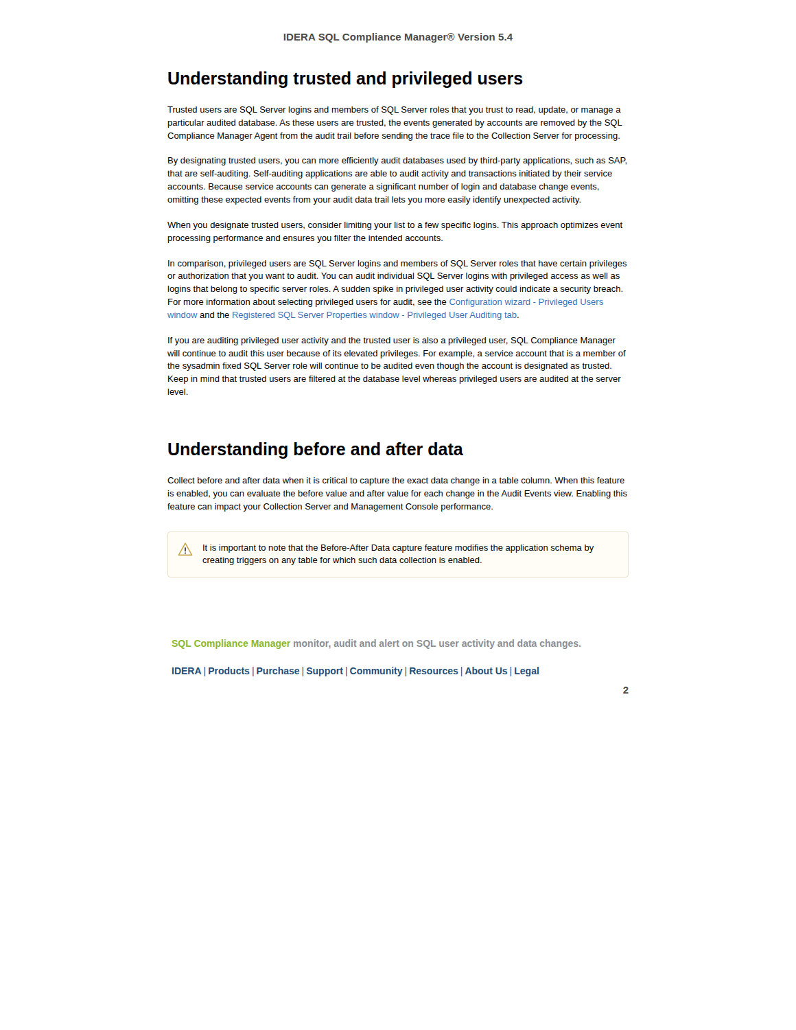IDERA SQL Compliance Manager® Version 5.4
Understanding trusted and privileged users
Trusted users are SQL Server logins and members of SQL Server roles that you trust to read, update, or manage a particular audited database. As these users are trusted, the events generated by accounts are removed by the SQL Compliance Manager Agent from the audit trail before sending the trace file to the Collection Server for processing.
By designating trusted users, you can more efficiently audit databases used by third-party applications, such as SAP, that are self-auditing. Self-auditing applications are able to audit activity and transactions initiated by their service accounts. Because service accounts can generate a significant number of login and database change events, omitting these expected events from your audit data trail lets you more easily identify unexpected activity.
When you designate trusted users, consider limiting your list to a few specific logins. This approach optimizes event processing performance and ensures you filter the intended accounts.
In comparison, privileged users are SQL Server logins and members of SQL Server roles that have certain privileges or authorization that you want to audit. You can audit individual SQL Server logins with privileged access as well as logins that belong to specific server roles. A sudden spike in privileged user activity could indicate a security breach. For more information about selecting privileged users for audit, see the Configuration wizard - Privileged Users window and the Registered SQL Server Properties window - Privileged User Auditing tab.
If you are auditing privileged user activity and the trusted user is also a privileged user, SQL Compliance Manager will continue to audit this user because of its elevated privileges. For example, a service account that is a member of the sysadmin fixed SQL Server role will continue to be audited even though the account is designated as trusted. Keep in mind that trusted users are filtered at the database level whereas privileged users are audited at the server level.
Understanding before and after data
Collect before and after data when it is critical to capture the exact data change in a table column. When this feature is enabled, you can evaluate the before value and after value for each change in the Audit Events view. Enabling this feature can impact your Collection Server and Management Console performance.
It is important to note that the Before-After Data capture feature modifies the application schema by creating triggers on any table for which such data collection is enabled.
SQL Compliance Manager monitor, audit and alert on SQL user activity and data changes.
IDERA|Products|Purchase|Support|Community|Resources|About Us|Legal
2